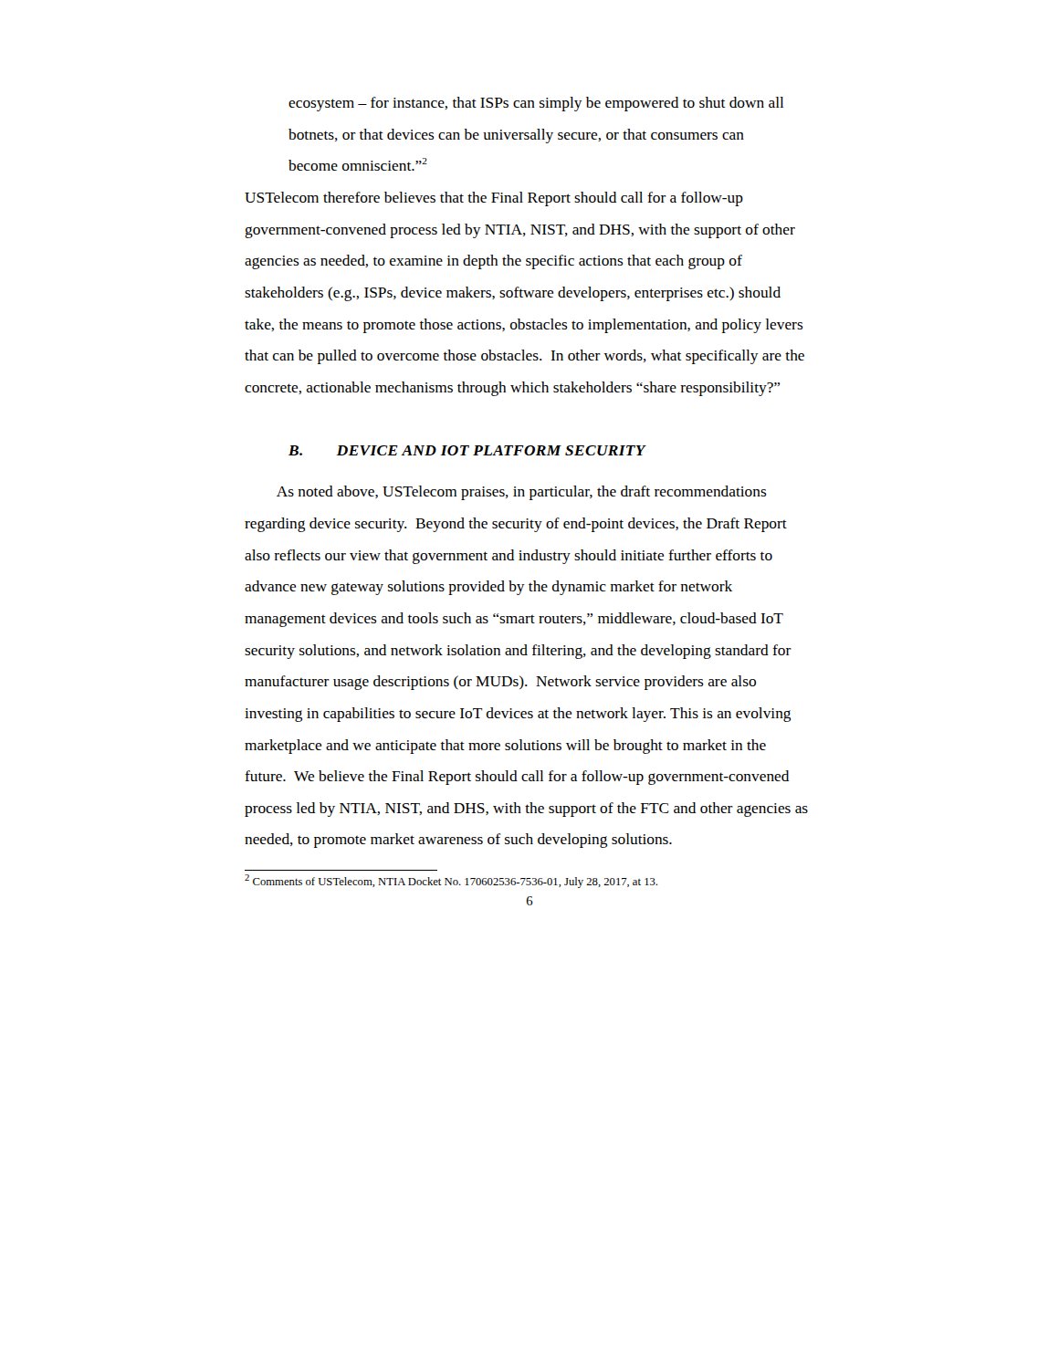ecosystem – for instance, that ISPs can simply be empowered to shut down all botnets, or that devices can be universally secure, or that consumers can become omniscient.”2
USTelecom therefore believes that the Final Report should call for a follow-up government-convened process led by NTIA, NIST, and DHS, with the support of other agencies as needed, to examine in depth the specific actions that each group of stakeholders (e.g., ISPs, device makers, software developers, enterprises etc.) should take, the means to promote those actions, obstacles to implementation, and policy levers that can be pulled to overcome those obstacles. In other words, what specifically are the concrete, actionable mechanisms through which stakeholders “share responsibility?”
B. DEVICE AND IOT PLATFORM SECURITY
As noted above, USTelecom praises, in particular, the draft recommendations regarding device security. Beyond the security of end-point devices, the Draft Report also reflects our view that government and industry should initiate further efforts to advance new gateway solutions provided by the dynamic market for network management devices and tools such as “smart routers,” middleware, cloud-based IoT security solutions, and network isolation and filtering, and the developing standard for manufacturer usage descriptions (or MUDs). Network service providers are also investing in capabilities to secure IoT devices at the network layer. This is an evolving marketplace and we anticipate that more solutions will be brought to market in the future. We believe the Final Report should call for a follow-up government-convened process led by NTIA, NIST, and DHS, with the support of the FTC and other agencies as needed, to promote market awareness of such developing solutions.
2 Comments of USTelecom, NTIA Docket No. 170602536-7536-01, July 28, 2017, at 13.
6